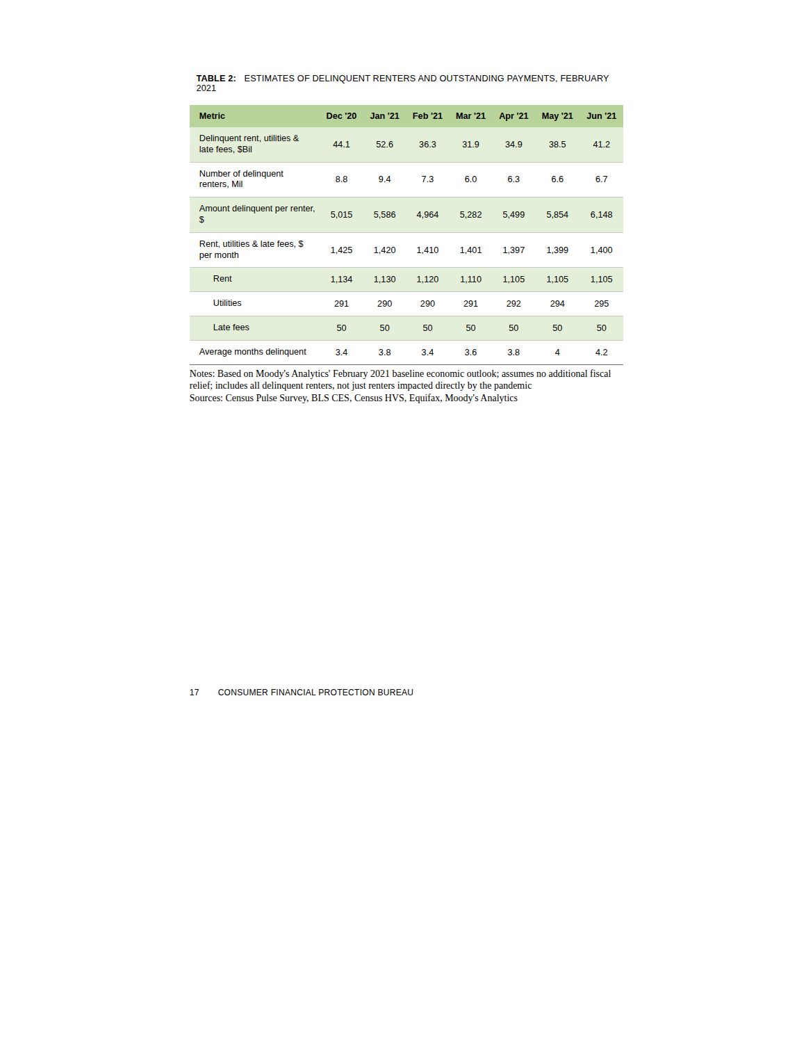TABLE 2: ESTIMATES OF DELINQUENT RENTERS AND OUTSTANDING PAYMENTS, FEBRUARY 2021
| Metric | Dec '20 | Jan '21 | Feb '21 | Mar '21 | Apr '21 | May '21 | Jun '21 |
| --- | --- | --- | --- | --- | --- | --- | --- |
| Delinquent rent, utilities & late fees, $Bil | 44.1 | 52.6 | 36.3 | 31.9 | 34.9 | 38.5 | 41.2 |
| Number of delinquent renters, Mil | 8.8 | 9.4 | 7.3 | 6.0 | 6.3 | 6.6 | 6.7 |
| Amount delinquent per renter, $ | 5,015 | 5,586 | 4,964 | 5,282 | 5,499 | 5,854 | 6,148 |
| Rent, utilities & late fees, $ per month | 1,425 | 1,420 | 1,410 | 1,401 | 1,397 | 1,399 | 1,400 |
| Rent | 1,134 | 1,130 | 1,120 | 1,110 | 1,105 | 1,105 | 1,105 |
| Utilities | 291 | 290 | 290 | 291 | 292 | 294 | 295 |
| Late fees | 50 | 50 | 50 | 50 | 50 | 50 | 50 |
| Average months delinquent | 3.4 | 3.8 | 3.4 | 3.6 | 3.8 | 4 | 4.2 |
Notes: Based on Moody's Analytics' February 2021 baseline economic outlook; assumes no additional fiscal relief; includes all delinquent renters, not just renters impacted directly by the pandemic
Sources: Census Pulse Survey, BLS CES, Census HVS, Equifax, Moody's Analytics
17 CONSUMER FINANCIAL PROTECTION BUREAU